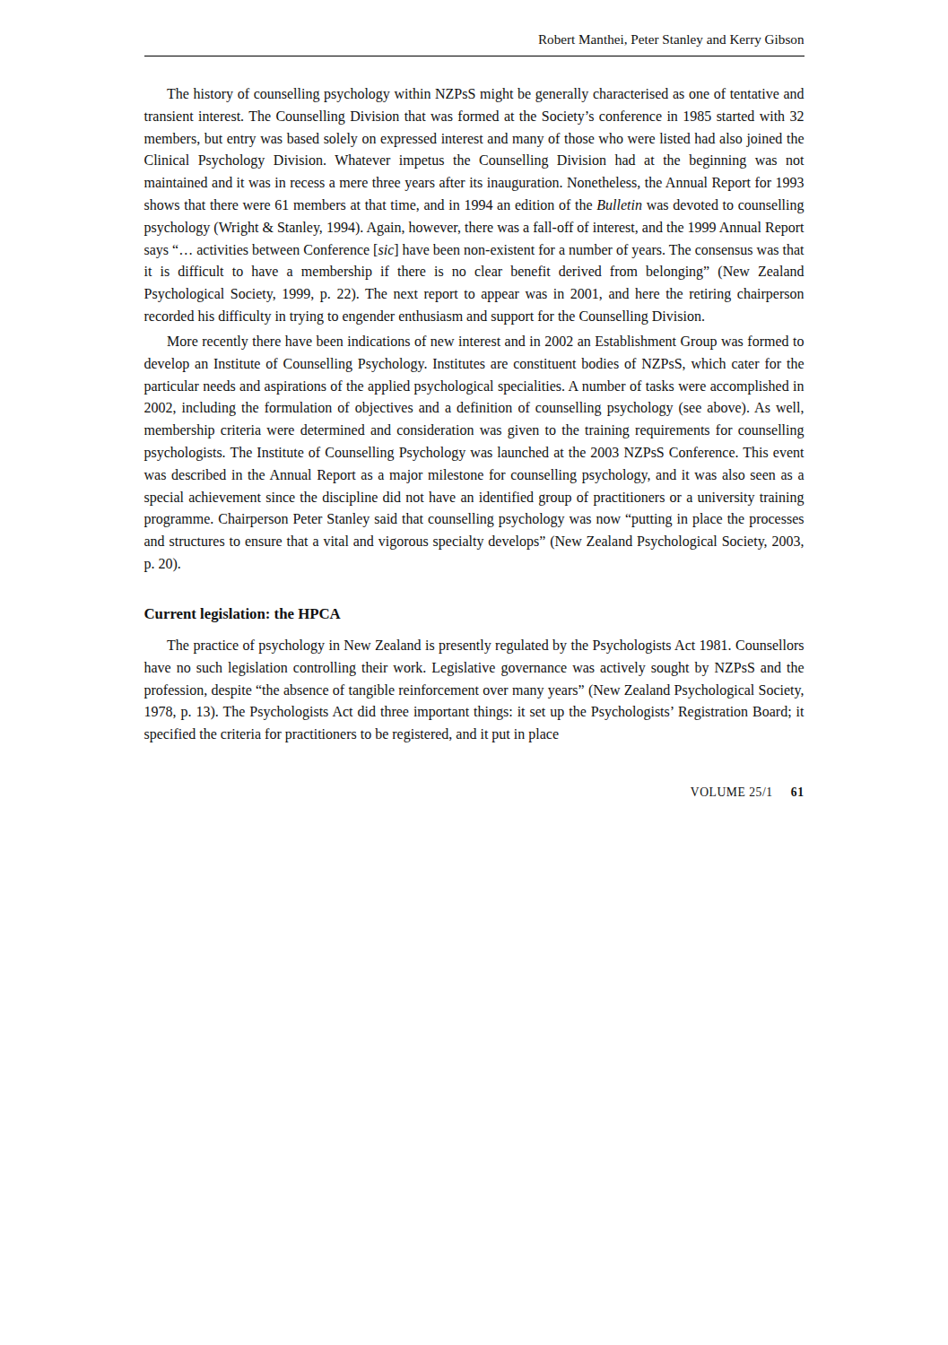Robert Manthei, Peter Stanley and Kerry Gibson
The history of counselling psychology within NZPsS might be generally characterised as one of tentative and transient interest. The Counselling Division that was formed at the Society’s conference in 1985 started with 32 members, but entry was based solely on expressed interest and many of those who were listed had also joined the Clinical Psychology Division. Whatever impetus the Counselling Division had at the beginning was not maintained and it was in recess a mere three years after its inauguration. Nonetheless, the Annual Report for 1993 shows that there were 61 members at that time, and in 1994 an edition of the Bulletin was devoted to counselling psychology (Wright & Stanley, 1994). Again, however, there was a fall-off of interest, and the 1999 Annual Report says “… activities between Conference [sic] have been non-existent for a number of years. The consensus was that it is difficult to have a membership if there is no clear benefit derived from belonging” (New Zealand Psychological Society, 1999, p. 22). The next report to appear was in 2001, and here the retiring chairperson recorded his difficulty in trying to engender enthusiasm and support for the Counselling Division.
More recently there have been indications of new interest and in 2002 an Establishment Group was formed to develop an Institute of Counselling Psychology. Institutes are constituent bodies of NZPsS, which cater for the particular needs and aspirations of the applied psychological specialities. A number of tasks were accomplished in 2002, including the formulation of objectives and a definition of counselling psychology (see above). As well, membership criteria were determined and consideration was given to the training requirements for counselling psychologists. The Institute of Counselling Psychology was launched at the 2003 NZPsS Conference. This event was described in the Annual Report as a major milestone for counselling psychology, and it was also seen as a special achievement since the discipline did not have an identified group of practitioners or a university training programme. Chairperson Peter Stanley said that counselling psychology was now “putting in place the processes and structures to ensure that a vital and vigorous specialty develops” (New Zealand Psychological Society, 2003, p. 20).
Current legislation: the HPCA
The practice of psychology in New Zealand is presently regulated by the Psychologists Act 1981. Counsellors have no such legislation controlling their work. Legislative governance was actively sought by NZPsS and the profession, despite “the absence of tangible reinforcement over many years” (New Zealand Psychological Society, 1978, p. 13). The Psychologists Act did three important things: it set up the Psychologists’ Registration Board; it specified the criteria for practitioners to be registered, and it put in place
VOLUME 25/1 61